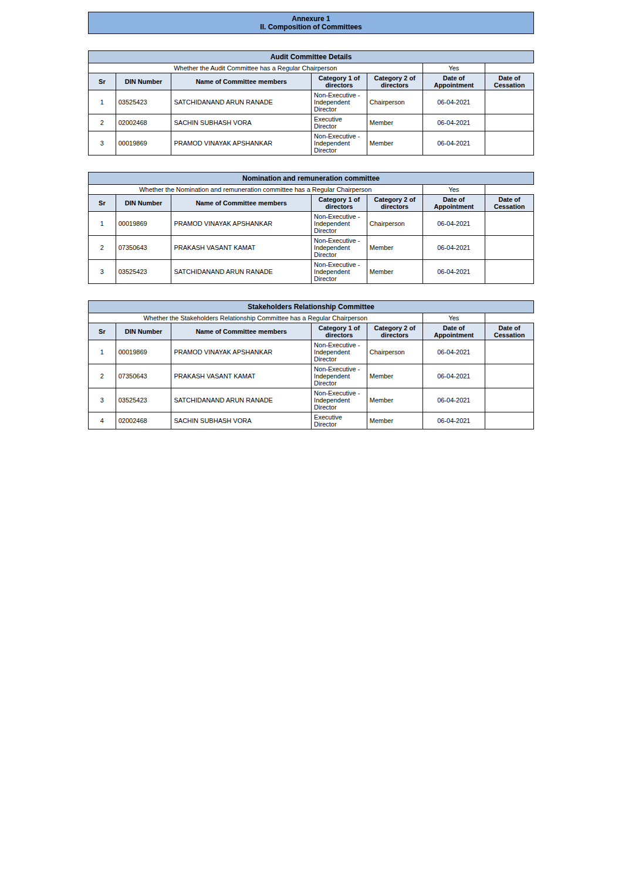| Annexure 1 II. Composition of Committees |
| Audit Committee Details |
| Whether the Audit Committee has a Regular Chairperson | Yes | |
| Sr | DIN Number | Name of Committee members | Category 1 of directors | Category 2 of directors | Date of Appointment | Date of Cessation |
| 1 | 03525423 | SATCHIDANAND ARUN RANADE | Non-Executive - Independent Director | Chairperson | 06-04-2021 | |
| 2 | 02002468 | SACHIN SUBHASH VORA | Executive Director | Member | 06-04-2021 | |
| 3 | 00019869 | PRAMOD VINAYAK APSHANKAR | Non-Executive - Independent Director | Member | 06-04-2021 | |
| Nomination and remuneration committee |
| Whether the Nomination and remuneration committee has a Regular Chairperson | Yes | |
| Sr | DIN Number | Name of Committee members | Category 1 of directors | Category 2 of directors | Date of Appointment | Date of Cessation |
| 1 | 00019869 | PRAMOD VINAYAK APSHANKAR | Non-Executive - Independent Director | Chairperson | 06-04-2021 | |
| 2 | 07350643 | PRAKASH VASANT KAMAT | Non-Executive - Independent Director | Member | 06-04-2021 | |
| 3 | 03525423 | SATCHIDANAND ARUN RANADE | Non-Executive - Independent Director | Member | 06-04-2021 | |
| Stakeholders Relationship Committee |
| Whether the Stakeholders Relationship Committee has a Regular Chairperson | Yes | |
| Sr | DIN Number | Name of Committee members | Category 1 of directors | Category 2 of directors | Date of Appointment | Date of Cessation |
| 1 | 00019869 | PRAMOD VINAYAK APSHANKAR | Non-Executive - Independent Director | Chairperson | 06-04-2021 | |
| 2 | 07350643 | PRAKASH VASANT KAMAT | Non-Executive - Independent Director | Member | 06-04-2021 | |
| 3 | 03525423 | SATCHIDANAND ARUN RANADE | Non-Executive - Independent Director | Member | 06-04-2021 | |
| 4 | 02002468 | SACHIN SUBHASH VORA | Executive Director | Member | 06-04-2021 | |